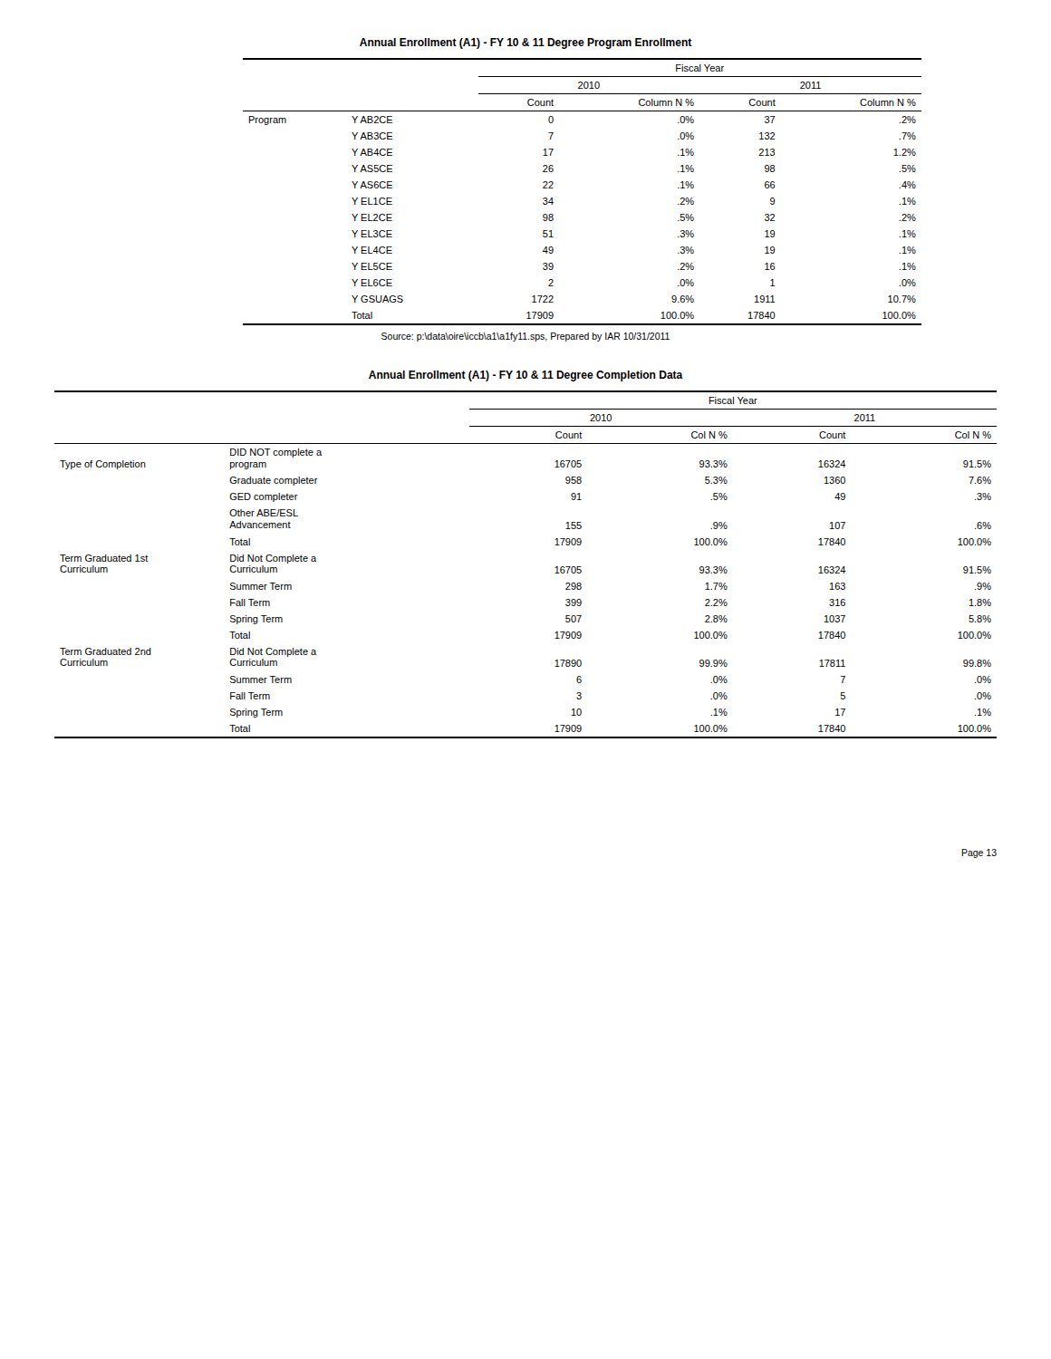Annual Enrollment (A1) - FY 10 & 11 Degree Program Enrollment
| | Fiscal Year |
| | 2010 | 2011 |
| | Count | Column N % | Count | Column N % |
| Program | Y AB2CE | 0 | .0% | 37 | .2% |
| | Y AB3CE | 7 | .0% | 132 | .7% |
| | Y AB4CE | 17 | .1% | 213 | 1.2% |
| | Y AS5CE | 26 | .1% | 98 | .5% |
| | Y AS6CE | 22 | .1% | 66 | .4% |
| | Y EL1CE | 34 | .2% | 9 | .1% |
| | Y EL2CE | 98 | .5% | 32 | .2% |
| | Y EL3CE | 51 | .3% | 19 | .1% |
| | Y EL4CE | 49 | .3% | 19 | .1% |
| | Y EL5CE | 39 | .2% | 16 | .1% |
| | Y EL6CE | 2 | .0% | 1 | .0% |
| | Y GSUAGS | 1722 | 9.6% | 1911 | 10.7% |
| | Total | 17909 | 100.0% | 17840 | 100.0% |
Source: p:\data\oire\iccb\a1\a1fy11.sps, Prepared by IAR 10/31/2011
Annual Enrollment (A1) - FY 10 & 11 Degree Completion Data
| | Fiscal Year |
| | 2010 | 2011 |
| | Count | Col N % | Count | Col N % |
| Type of Completion | DID NOT complete a program | 16705 | 93.3% | 16324 | 91.5% |
| | Graduate completer | 958 | 5.3% | 1360 | 7.6% |
| | GED completer | 91 | .5% | 49 | .3% |
| | Other ABE/ESL Advancement | 155 | .9% | 107 | .6% |
| | Total | 17909 | 100.0% | 17840 | 100.0% |
| Term Graduated 1st Curriculum | Did Not Complete a Curriculum | 16705 | 93.3% | 16324 | 91.5% |
| | Summer Term | 298 | 1.7% | 163 | .9% |
| | Fall Term | 399 | 2.2% | 316 | 1.8% |
| | Spring Term | 507 | 2.8% | 1037 | 5.8% |
| | Total | 17909 | 100.0% | 17840 | 100.0% |
| Term Graduated 2nd Curriculum | Did Not Complete a Curriculum | 17890 | 99.9% | 17811 | 99.8% |
| | Summer Term | 6 | .0% | 7 | .0% |
| | Fall Term | 3 | .0% | 5 | .0% |
| | Spring Term | 10 | .1% | 17 | .1% |
| | Total | 17909 | 100.0% | 17840 | 100.0% |
Page 13